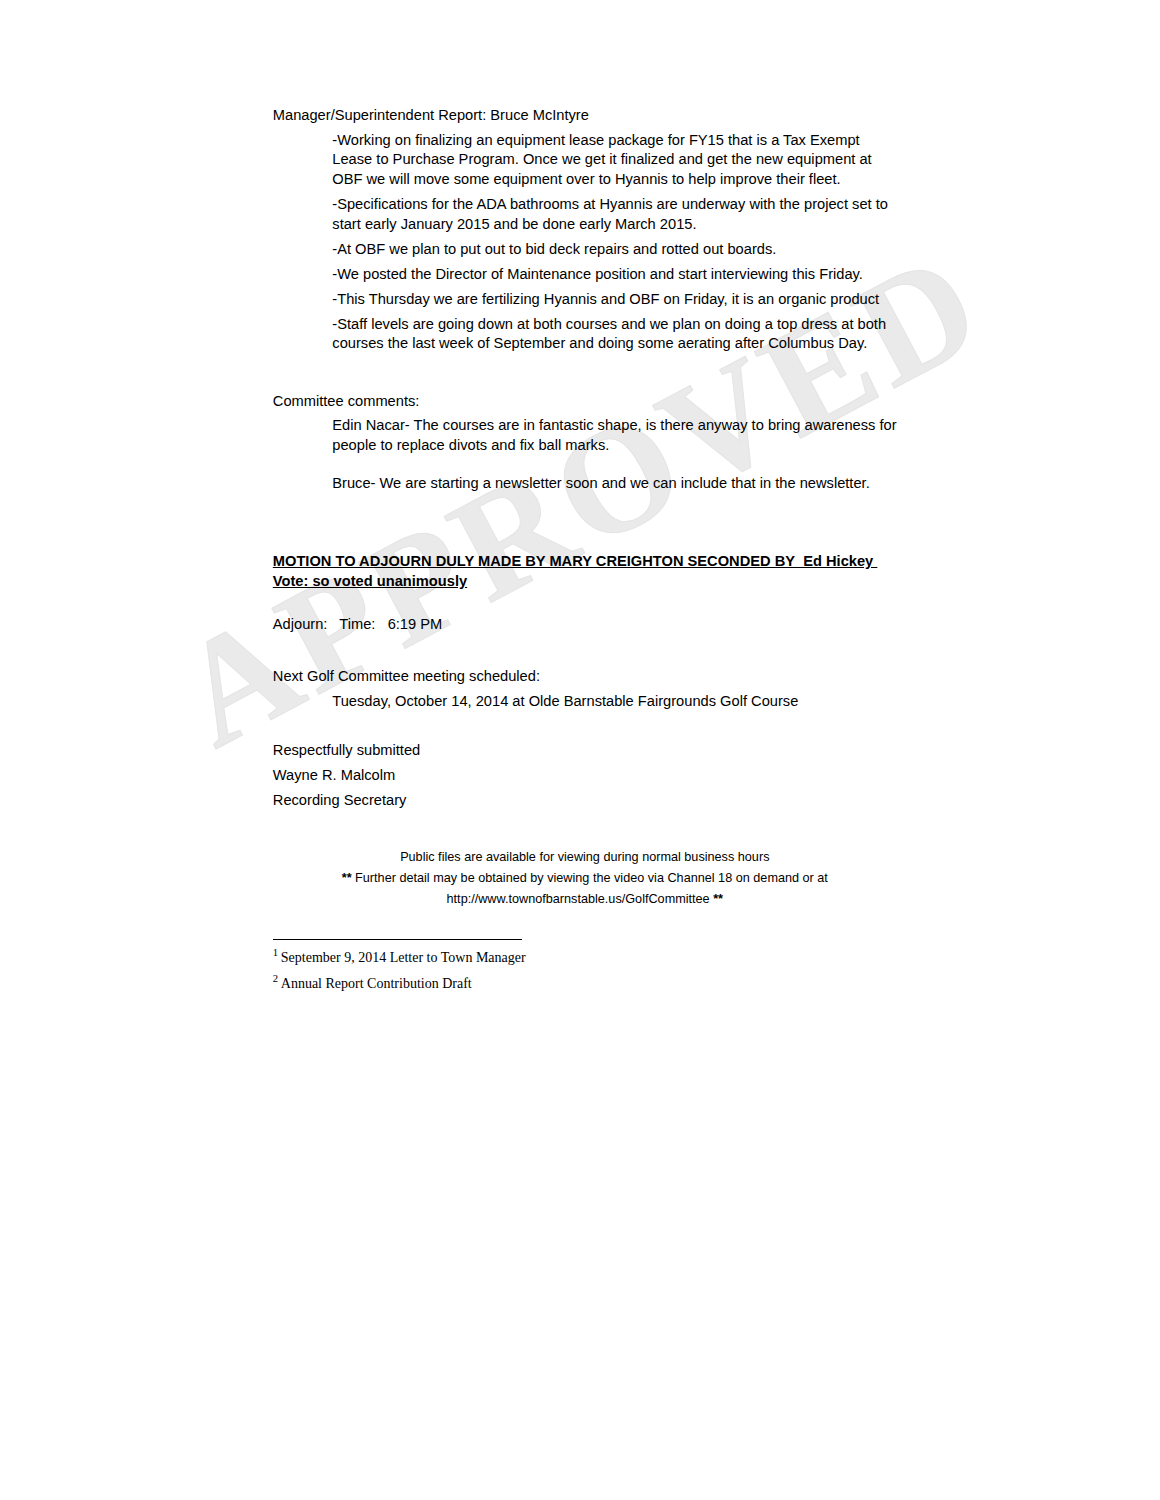APPROVED
Manager/Superintendent Report: Bruce McIntyre
-Working on finalizing an equipment lease package for FY15 that is a Tax Exempt Lease to Purchase Program. Once we get it finalized and get the new equipment at OBF we will move some equipment over to Hyannis to help improve their fleet.
-Specifications for the ADA bathrooms at Hyannis are underway with the project set to start early January 2015 and be done early March 2015.
-At OBF we plan to put out to bid deck repairs and rotted out boards.
-We posted the Director of Maintenance position and start interviewing this Friday.
-This Thursday we are fertilizing Hyannis and OBF on Friday, it is an organic product
-Staff levels are going down at both courses and we plan on doing a top dress at both courses the last week of September and doing some aerating after Columbus Day.
Committee comments:
Edin Nacar- The courses are in fantastic shape, is there anyway to bring awareness for people to replace divots and fix ball marks.
Bruce- We are starting a newsletter soon and we can include that in the newsletter.
MOTION TO ADJOURN DULY MADE BY MARY CREIGHTON SECONDED BY Ed Hickey Vote: so voted unanimously
Adjourn: Time: 6:19 PM
Next Golf Committee meeting scheduled:
Tuesday, October 14, 2014 at Olde Barnstable Fairgrounds Golf Course
Respectfully submitted
Wayne R. Malcolm
Recording Secretary
Public files are available for viewing during normal business hours
** Further detail may be obtained by viewing the video via Channel 18 on demand or at
http://www.townofbarnstable.us/GolfCommittee **
1September 9, 2014 Letter to Town Manager
2Annual Report Contribution Draft